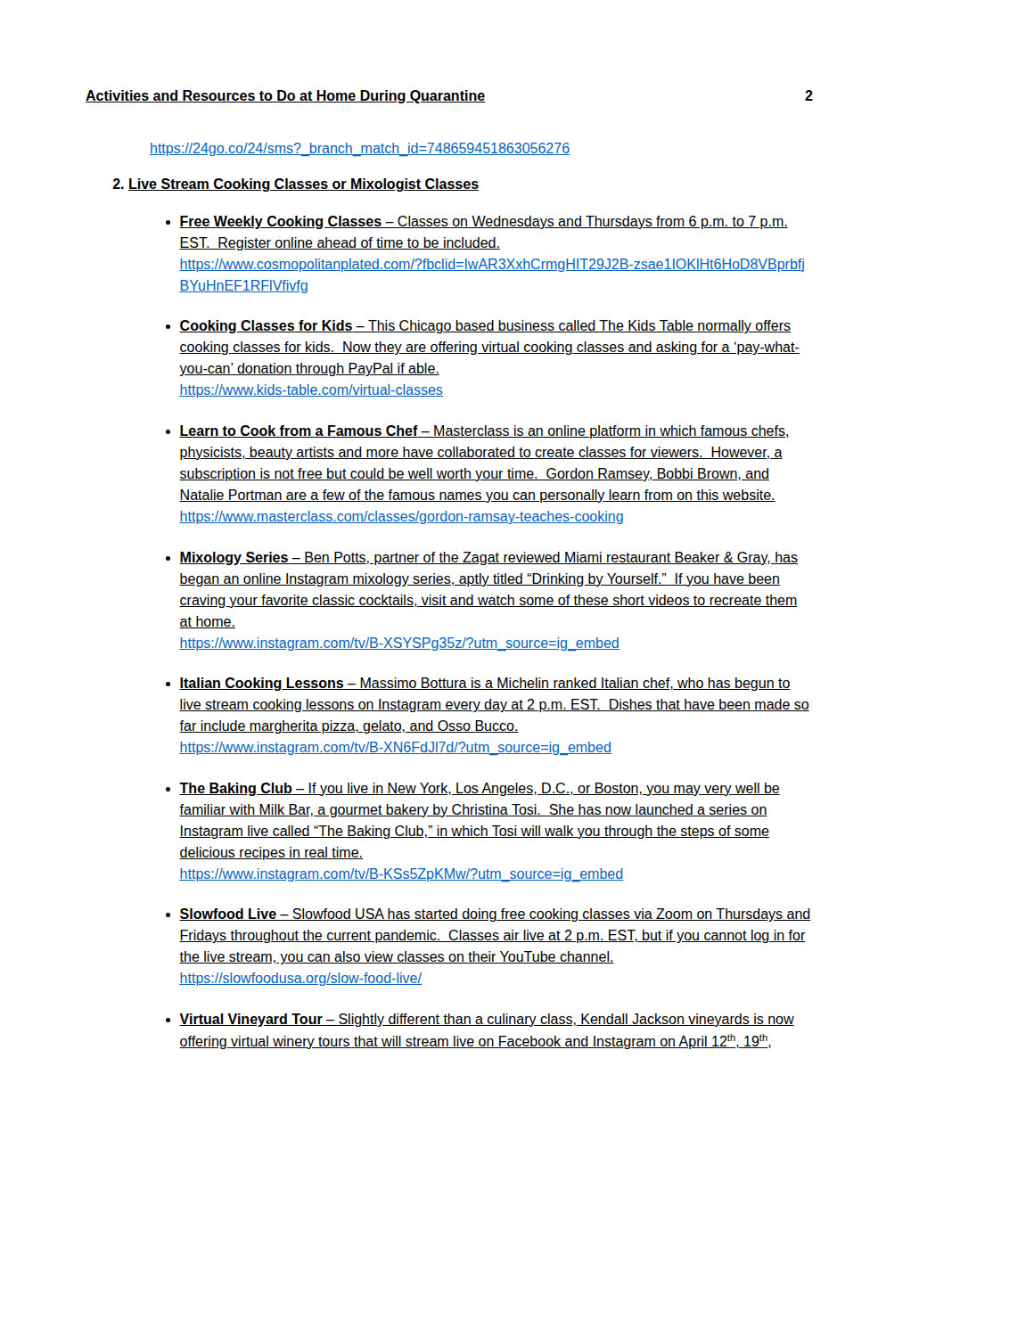Activities and Resources to Do at Home During Quarantine 2
https://24go.co/24/sms?_branch_match_id=748659451863056276
Live Stream Cooking Classes or Mixologist Classes
Free Weekly Cooking Classes – Classes on Wednesdays and Thursdays from 6 p.m. to 7 p.m. EST. Register online ahead of time to be included.
https://www.cosmopolitanplated.com/?fbclid=IwAR3XxhCrmgHIT29J2B-zsae1IOKlHt6HoD8VBprbfjBYuHnEF1RFlVfivfg
Cooking Classes for Kids – This Chicago based business called The Kids Table normally offers cooking classes for kids. Now they are offering virtual cooking classes and asking for a ‘pay-what-you-can’ donation through PayPal if able.
https://www.kids-table.com/virtual-classes
Learn to Cook from a Famous Chef – Masterclass is an online platform in which famous chefs, physicists, beauty artists and more have collaborated to create classes for viewers. However, a subscription is not free but could be well worth your time. Gordon Ramsey, Bobbi Brown, and Natalie Portman are a few of the famous names you can personally learn from on this website.
https://www.masterclass.com/classes/gordon-ramsay-teaches-cooking
Mixology Series – Ben Potts, partner of the Zagat reviewed Miami restaurant Beaker & Gray, has began an online Instagram mixology series, aptly titled “Drinking by Yourself.” If you have been craving your favorite classic cocktails, visit and watch some of these short videos to recreate them at home.
https://www.instagram.com/tv/B-XSYSPg35z/?utm_source=ig_embed
Italian Cooking Lessons – Massimo Bottura is a Michelin ranked Italian chef, who has begun to live stream cooking lessons on Instagram every day at 2 p.m. EST. Dishes that have been made so far include margherita pizza, gelato, and Osso Bucco.
https://www.instagram.com/tv/B-XN6FdJl7d/?utm_source=ig_embed
The Baking Club – If you live in New York, Los Angeles, D.C., or Boston, you may very well be familiar with Milk Bar, a gourmet bakery by Christina Tosi. She has now launched a series on Instagram live called “The Baking Club,” in which Tosi will walk you through the steps of some delicious recipes in real time.
https://www.instagram.com/tv/B-KSs5ZpKMw/?utm_source=ig_embed
Slowfood Live – Slowfood USA has started doing free cooking classes via Zoom on Thursdays and Fridays throughout the current pandemic. Classes air live at 2 p.m. EST, but if you cannot log in for the live stream, you can also view classes on their YouTube channel.
https://slowfoodusa.org/slow-food-live/
Virtual Vineyard Tour – Slightly different than a culinary class, Kendall Jackson vineyards is now offering virtual winery tours that will stream live on Facebook and Instagram on April 12th, 19th,